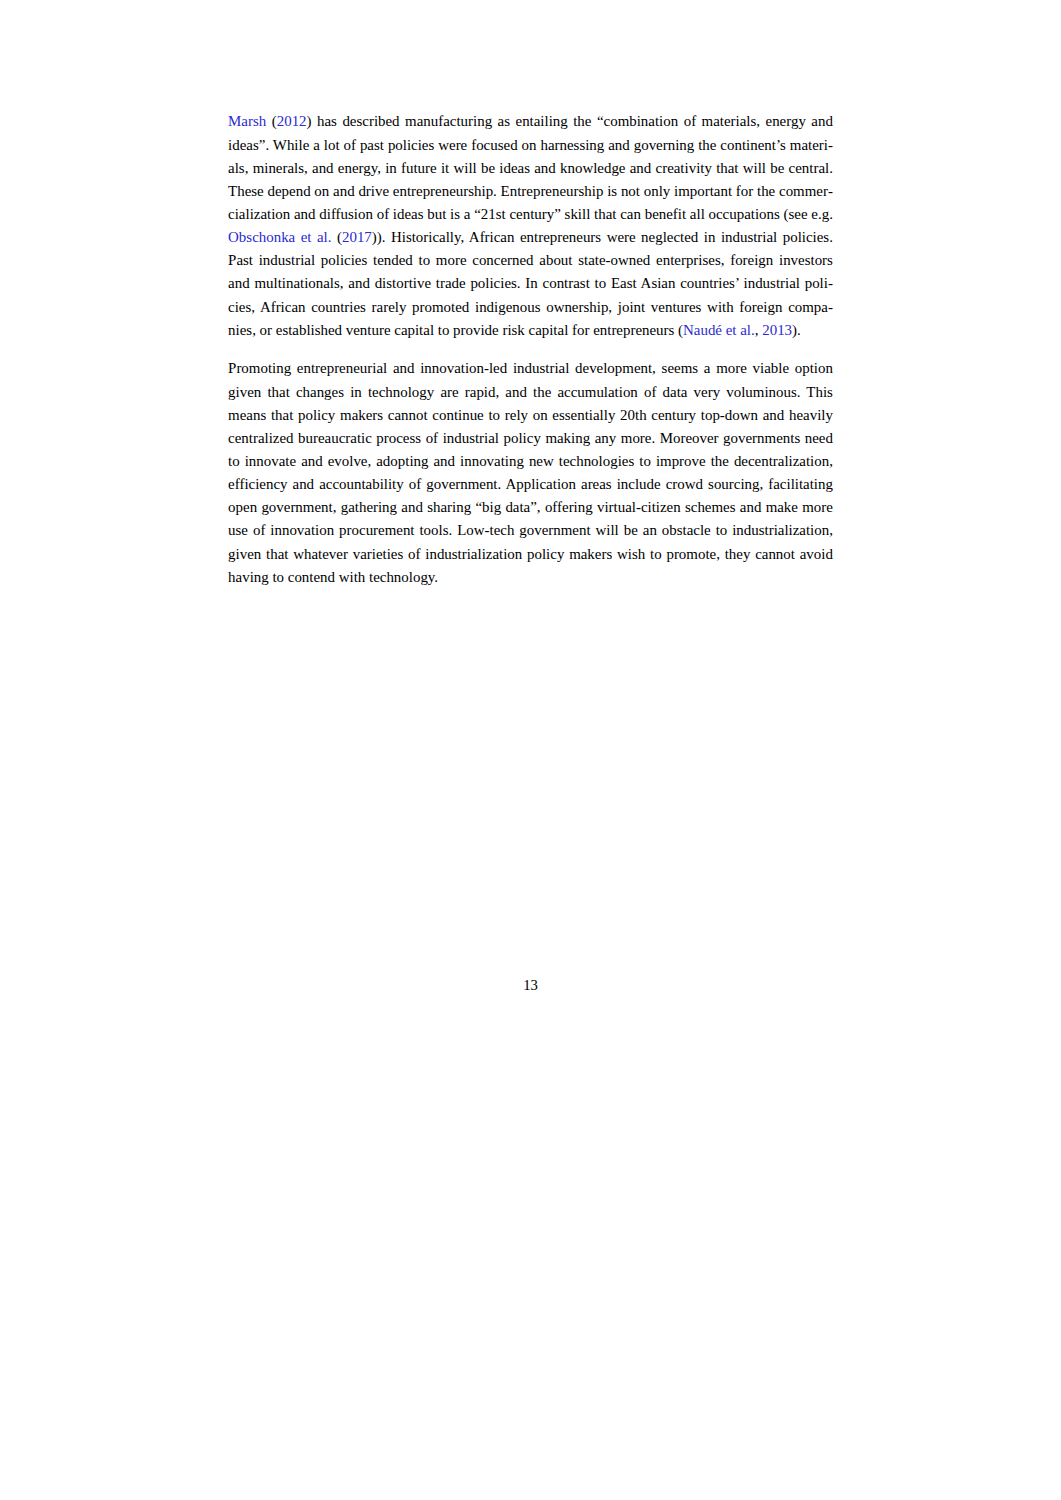Marsh (2012) has described manufacturing as entailing the “combination of materials, energy and ideas”. While a lot of past policies were focused on harnessing and governing the continent’s materials, minerals, and energy, in future it will be ideas and knowledge and creativity that will be central. These depend on and drive entrepreneurship. Entrepreneurship is not only important for the commercialization and diffusion of ideas but is a “21st century” skill that can benefit all occupations (see e.g. Obschonka et al. (2017)). Historically, African entrepreneurs were neglected in industrial policies. Past industrial policies tended to more concerned about state-owned enterprises, foreign investors and multinationals, and distortive trade policies. In contrast to East Asian countries’ industrial policies, African countries rarely promoted indigenous ownership, joint ventures with foreign companies, or established venture capital to provide risk capital for entrepreneurs (Naudé et al., 2013).
Promoting entrepreneurial and innovation-led industrial development, seems a more viable option given that changes in technology are rapid, and the accumulation of data very voluminous. This means that policy makers cannot continue to rely on essentially 20th century top-down and heavily centralized bureaucratic process of industrial policy making any more. Moreover governments need to innovate and evolve, adopting and innovating new technologies to improve the decentralization, efficiency and accountability of government. Application areas include crowd sourcing, facilitating open government, gathering and sharing “big data”, offering virtual-citizen schemes and make more use of innovation procurement tools. Low-tech government will be an obstacle to industrialization, given that whatever varieties of industrialization policy makers wish to promote, they cannot avoid having to contend with technology.
13